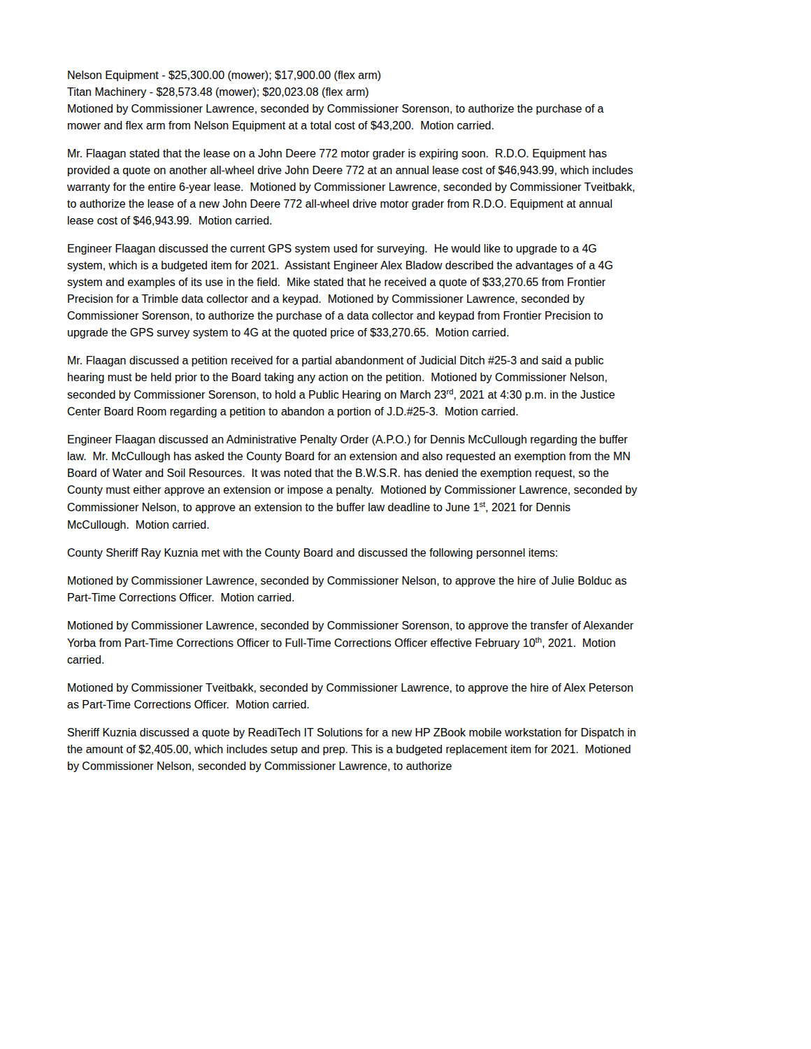Nelson Equipment - $25,300.00 (mower); $17,900.00 (flex arm)
Titan Machinery - $28,573.48 (mower); $20,023.08 (flex arm)
Motioned by Commissioner Lawrence, seconded by Commissioner Sorenson, to authorize the purchase of a mower and flex arm from Nelson Equipment at a total cost of $43,200. Motion carried.
Mr. Flaagan stated that the lease on a John Deere 772 motor grader is expiring soon. R.D.O. Equipment has provided a quote on another all-wheel drive John Deere 772 at an annual lease cost of $46,943.99, which includes warranty for the entire 6-year lease. Motioned by Commissioner Lawrence, seconded by Commissioner Tveitbakk, to authorize the lease of a new John Deere 772 all-wheel drive motor grader from R.D.O. Equipment at annual lease cost of $46,943.99. Motion carried.
Engineer Flaagan discussed the current GPS system used for surveying. He would like to upgrade to a 4G system, which is a budgeted item for 2021. Assistant Engineer Alex Bladow described the advantages of a 4G system and examples of its use in the field. Mike stated that he received a quote of $33,270.65 from Frontier Precision for a Trimble data collector and a keypad. Motioned by Commissioner Lawrence, seconded by Commissioner Sorenson, to authorize the purchase of a data collector and keypad from Frontier Precision to upgrade the GPS survey system to 4G at the quoted price of $33,270.65. Motion carried.
Mr. Flaagan discussed a petition received for a partial abandonment of Judicial Ditch #25-3 and said a public hearing must be held prior to the Board taking any action on the petition. Motioned by Commissioner Nelson, seconded by Commissioner Sorenson, to hold a Public Hearing on March 23rd, 2021 at 4:30 p.m. in the Justice Center Board Room regarding a petition to abandon a portion of J.D.#25-3. Motion carried.
Engineer Flaagan discussed an Administrative Penalty Order (A.P.O.) for Dennis McCullough regarding the buffer law. Mr. McCullough has asked the County Board for an extension and also requested an exemption from the MN Board of Water and Soil Resources. It was noted that the B.W.S.R. has denied the exemption request, so the County must either approve an extension or impose a penalty. Motioned by Commissioner Lawrence, seconded by Commissioner Nelson, to approve an extension to the buffer law deadline to June 1st, 2021 for Dennis McCullough. Motion carried.
County Sheriff Ray Kuznia met with the County Board and discussed the following personnel items:
Motioned by Commissioner Lawrence, seconded by Commissioner Nelson, to approve the hire of Julie Bolduc as Part-Time Corrections Officer. Motion carried.
Motioned by Commissioner Lawrence, seconded by Commissioner Sorenson, to approve the transfer of Alexander Yorba from Part-Time Corrections Officer to Full-Time Corrections Officer effective February 10th, 2021. Motion carried.
Motioned by Commissioner Tveitbakk, seconded by Commissioner Lawrence, to approve the hire of Alex Peterson as Part-Time Corrections Officer. Motion carried.
Sheriff Kuznia discussed a quote by ReadiTech IT Solutions for a new HP ZBook mobile workstation for Dispatch in the amount of $2,405.00, which includes setup and prep. This is a budgeted replacement item for 2021. Motioned by Commissioner Nelson, seconded by Commissioner Lawrence, to authorize